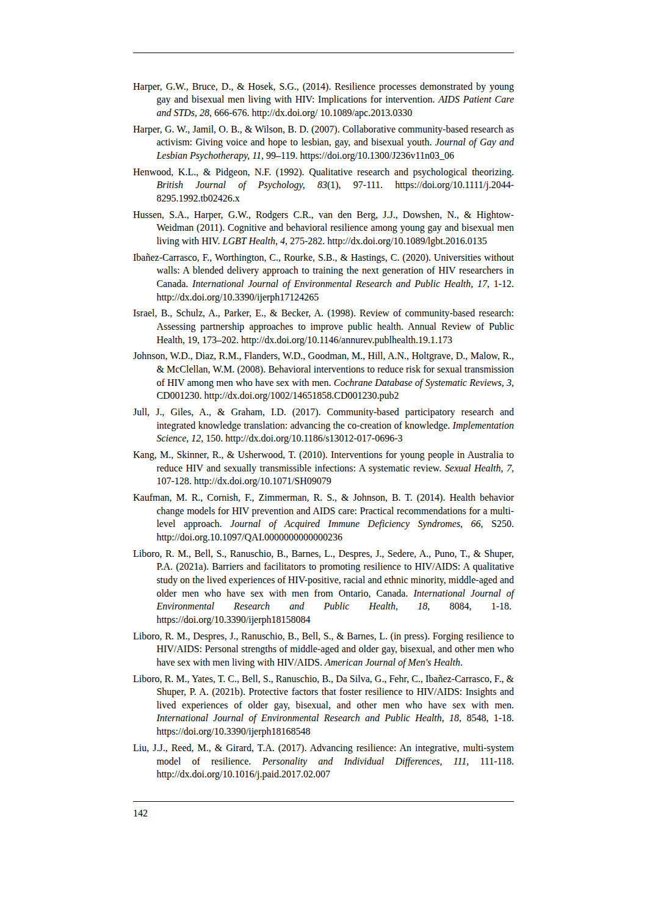Harper, G.W., Bruce, D., & Hosek, S.G., (2014). Resilience processes demonstrated by young gay and bisexual men living with HIV: Implications for intervention. AIDS Patient Care and STDs, 28, 666-676. http://dx.doi.org/ 10.1089/apc.2013.0330
Harper, G. W., Jamil, O. B., & Wilson, B. D. (2007). Collaborative community-based research as activism: Giving voice and hope to lesbian, gay, and bisexual youth. Journal of Gay and Lesbian Psychotherapy, 11, 99–119. https://doi.org/10.1300/J236v11n03_06
Henwood, K.L., & Pidgeon, N.F. (1992). Qualitative research and psychological theorizing. British Journal of Psychology, 83(1), 97-111. https://doi.org/10.1111/j.2044-8295.1992.tb02426.x
Hussen, S.A., Harper, G.W., Rodgers C.R., van den Berg, J.J., Dowshen, N., & Hightow-Weidman (2011). Cognitive and behavioral resilience among young gay and bisexual men living with HIV. LGBT Health, 4, 275-282. http://dx.doi.org/10.1089/lgbt.2016.0135
Ibañez-Carrasco, F., Worthington, C., Rourke, S.B., & Hastings, C. (2020). Universities without walls: A blended delivery approach to training the next generation of HIV researchers in Canada. International Journal of Environmental Research and Public Health, 17, 1-12. http://dx.doi.org/10.3390/ijerph17124265
Israel, B., Schulz, A., Parker, E., & Becker, A. (1998). Review of community-based research: Assessing partnership approaches to improve public health. Annual Review of Public Health, 19, 173–202. http://dx.doi.org/10.1146/annurev.publhealth.19.1.173
Johnson, W.D., Diaz, R.M., Flanders, W.D., Goodman, M., Hill, A.N., Holtgrave, D., Malow, R., & McClellan, W.M. (2008). Behavioral interventions to reduce risk for sexual transmission of HIV among men who have sex with men. Cochrane Database of Systematic Reviews, 3, CD001230. http://dx.doi.org/1002/14651858.CD001230.pub2
Jull, J., Giles, A., & Graham, I.D. (2017). Community-based participatory research and integrated knowledge translation: advancing the co-creation of knowledge. Implementation Science, 12, 150. http://dx.doi.org/10.1186/s13012-017-0696-3
Kang, M., Skinner, R., & Usherwood, T. (2010). Interventions for young people in Australia to reduce HIV and sexually transmissible infections: A systematic review. Sexual Health, 7, 107-128. http://dx.doi.org/10.1071/SH09079
Kaufman, M. R., Cornish, F., Zimmerman, R. S., & Johnson, B. T. (2014). Health behavior change models for HIV prevention and AIDS care: Practical recommendations for a multi-level approach. Journal of Acquired Immune Deficiency Syndromes, 66, S250. http://doi.org.10.1097/QAI.0000000000000236
Liboro, R. M., Bell, S., Ranuschio, B., Barnes, L., Despres, J., Sedere, A., Puno, T., & Shuper, P.A. (2021a). Barriers and facilitators to promoting resilience to HIV/AIDS: A qualitative study on the lived experiences of HIV-positive, racial and ethnic minority, middle-aged and older men who have sex with men from Ontario, Canada. International Journal of Environmental Research and Public Health, 18, 8084, 1-18. https://doi.org/10.3390/ijerph18158084
Liboro, R. M., Despres, J., Ranuschio, B., Bell, S., & Barnes, L. (in press). Forging resilience to HIV/AIDS: Personal strengths of middle-aged and older gay, bisexual, and other men who have sex with men living with HIV/AIDS. American Journal of Men's Health.
Liboro, R. M., Yates, T. C., Bell, S., Ranuschio, B., Da Silva, G., Fehr, C., Ibañez-Carrasco, F., & Shuper, P. A. (2021b). Protective factors that foster resilience to HIV/AIDS: Insights and lived experiences of older gay, bisexual, and other men who have sex with men. International Journal of Environmental Research and Public Health, 18, 8548, 1-18. https://doi.org/10.3390/ijerph18168548
Liu, J.J., Reed, M., & Girard, T.A. (2017). Advancing resilience: An integrative, multi-system model of resilience. Personality and Individual Differences, 111, 111-118. http://dx.doi.org/10.1016/j.paid.2017.02.007
142